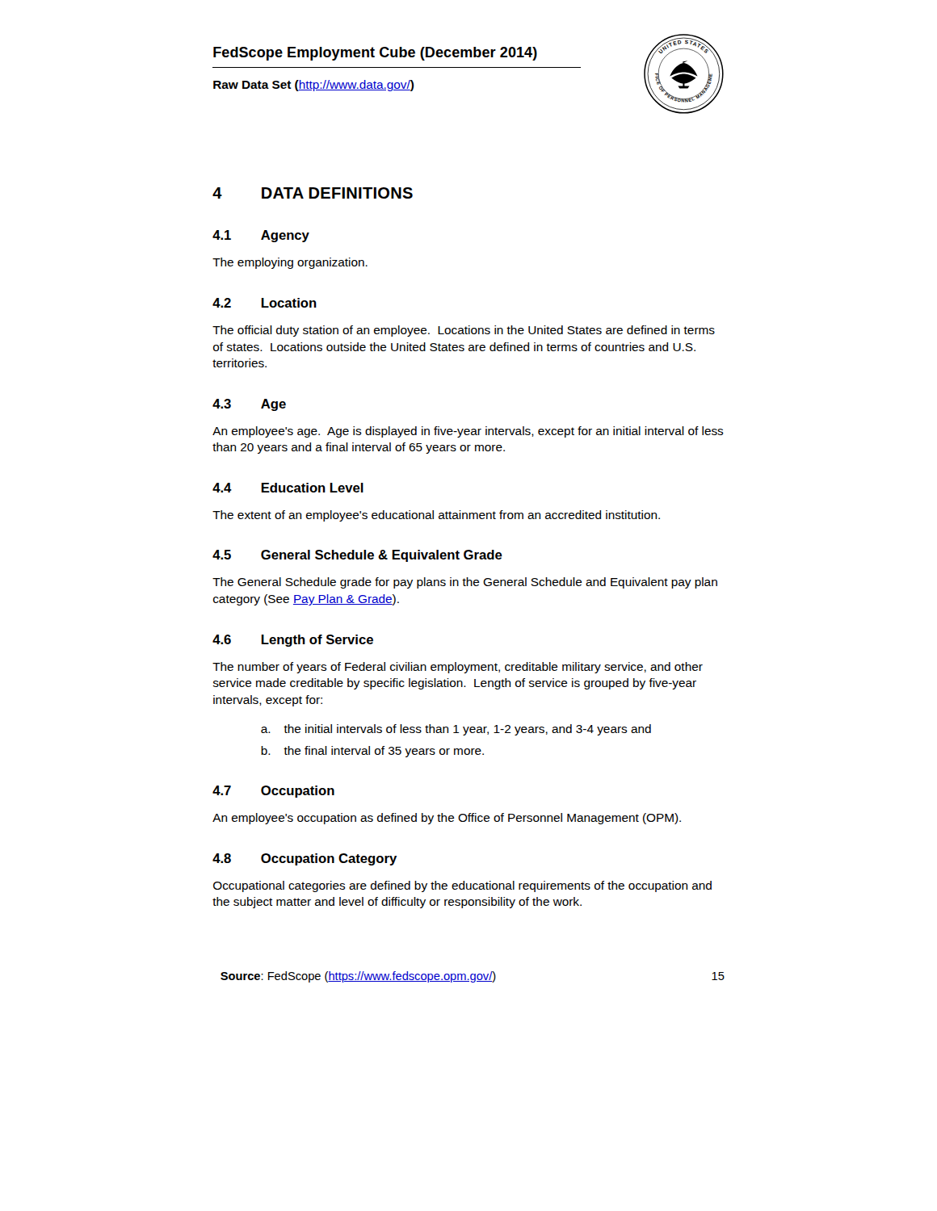UNITED STATES OFFICE OF PERSONNEL MANAGEMENT
FedScope Employment Cube (December 2014)
Raw Data Set (http://www.data.gov/)
4 DATA DEFINITIONS
4.1 Agency
The employing organization.
4.2 Location
The official duty station of an employee. Locations in the United States are defined in terms of states. Locations outside the United States are defined in terms of countries and U.S. territories.
4.3 Age
An employee's age. Age is displayed in five-year intervals, except for an initial interval of less than 20 years and a final interval of 65 years or more.
4.4 Education Level
The extent of an employee's educational attainment from an accredited institution.
4.5 General Schedule & Equivalent Grade
The General Schedule grade for pay plans in the General Schedule and Equivalent pay plan category (See Pay Plan & Grade).
4.6 Length of Service
The number of years of Federal civilian employment, creditable military service, and other service made creditable by specific legislation. Length of service is grouped by five-year intervals, except for:
a. the initial intervals of less than 1 year, 1-2 years, and 3-4 years and
b. the final interval of 35 years or more.
4.7 Occupation
An employee's occupation as defined by the Office of Personnel Management (OPM).
4.8 Occupation Category
Occupational categories are defined by the educational requirements of the occupation and the subject matter and level of difficulty or responsibility of the work.
Source: FedScope (https://www.fedscope.opm.gov/) 15